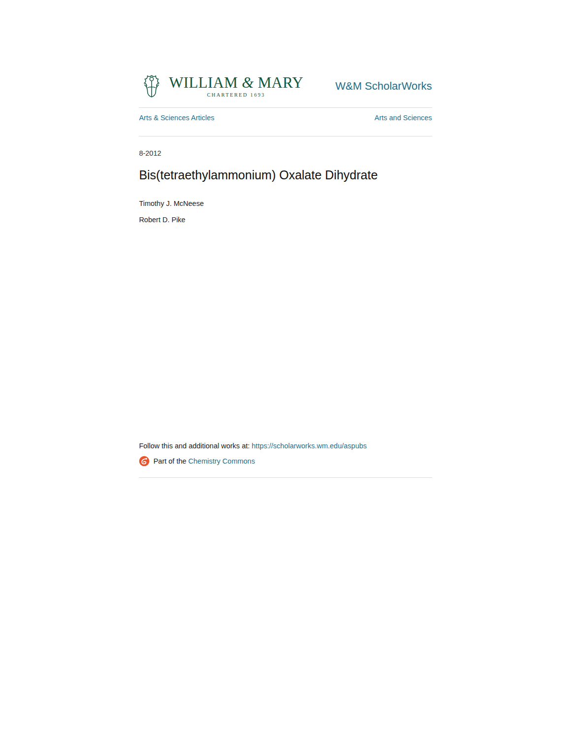WILLIAM & MARY
CHARTERED 1693
W&M ScholarWorks
Arts & Sciences Articles
Arts and Sciences
8-2012
Bis(tetraethylammonium) Oxalate Dihydrate
Timothy J. McNeese
Robert D. Pike
Follow this and additional works at: https://scholarworks.wm.edu/aspubs
Part of the Chemistry Commons